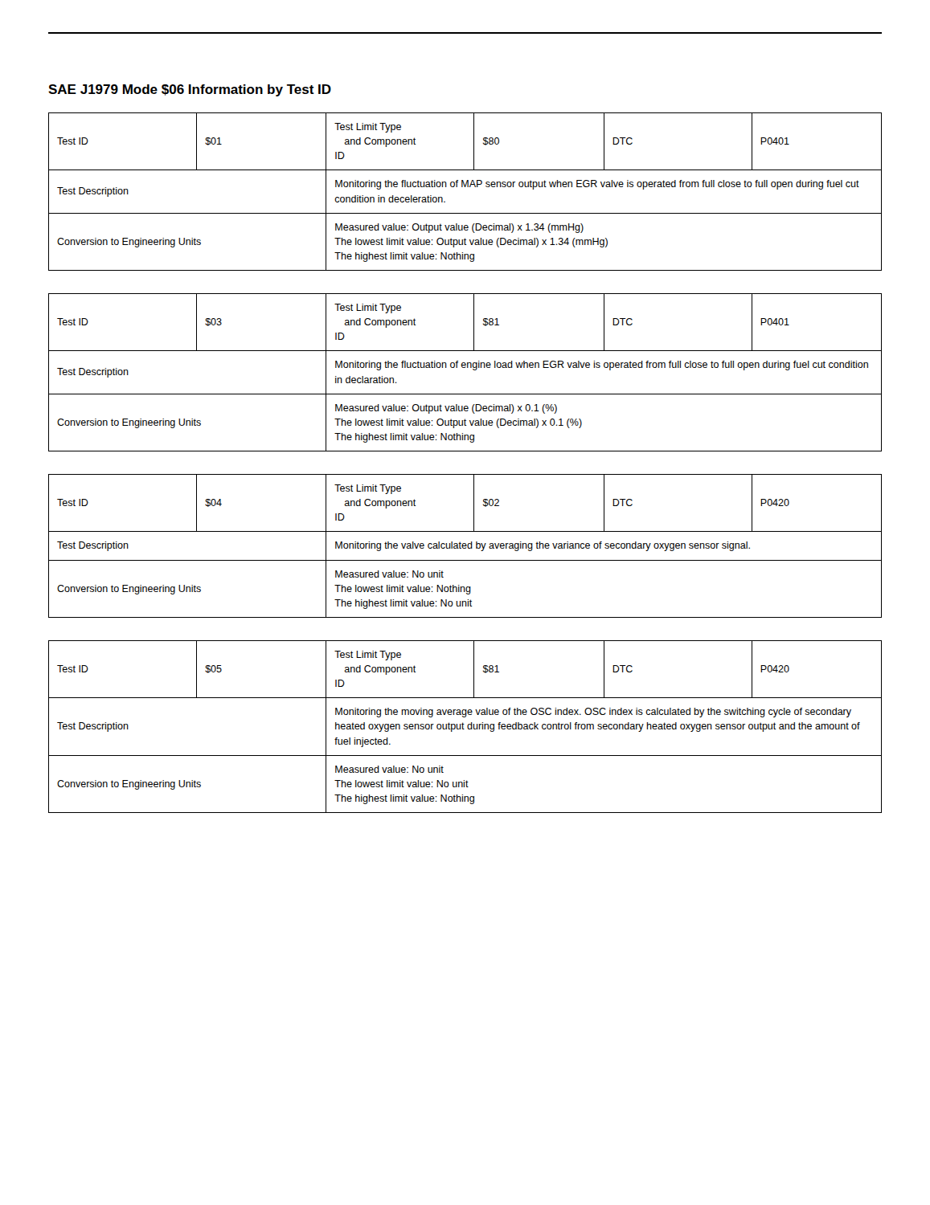SAE J1979 Mode $06 Information by Test ID
| Test ID | $01 | Test Limit Type and Component ID | $80 | DTC | P0401 |
| Test Description | Monitoring the fluctuation of MAP sensor output when EGR valve is operated from full close to full open during fuel cut condition in deceleration. |
| Conversion to Engineering Units | Measured value: Output value (Decimal) x 1.34 (mmHg) The lowest limit value: Output value (Decimal) x 1.34 (mmHg) The highest limit value: Nothing |
| Test ID | $03 | Test Limit Type and Component ID | $81 | DTC | P0401 |
| Test Description | Monitoring the fluctuation of engine load when EGR valve is operated from full close to full open during fuel cut condition in declaration. |
| Conversion to Engineering Units | Measured value: Output value (Decimal) x 0.1 (%) The lowest limit value: Output value (Decimal) x 0.1 (%) The highest limit value: Nothing |
| Test ID | $04 | Test Limit Type and Component ID | $02 | DTC | P0420 |
| Test Description | Monitoring the valve calculated by averaging the variance of secondary oxygen sensor signal. |
| Conversion to Engineering Units | Measured value: No unit The lowest limit value: Nothing The highest limit value: No unit |
| Test ID | $05 | Test Limit Type and Component ID | $81 | DTC | P0420 |
| Test Description | Monitoring the moving average value of the OSC index. OSC index is calculated by the switching cycle of secondary heated oxygen sensor output during feedback control from secondary heated oxygen sensor output and the amount of fuel injected. |
| Conversion to Engineering Units | Measured value: No unit The lowest limit value: No unit The highest limit value: Nothing |